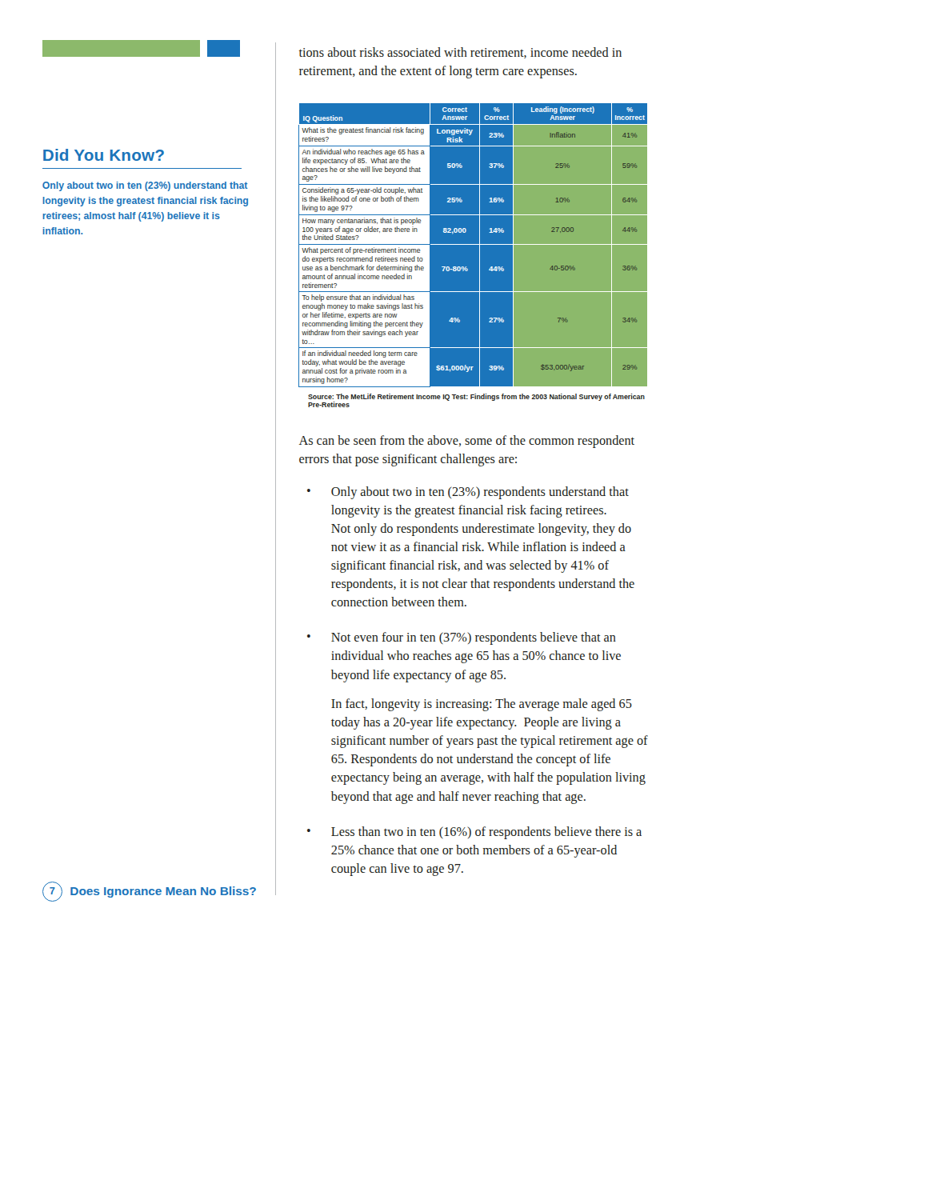Did You Know?
Only about two in ten (23%) understand that longevity is the greatest financial risk facing retirees; almost half (41%) believe it is inflation.
tions about risks associated with retirement, income needed in retirement, and the extent of long term care expenses.
| IQ Question | Correct Answer | % Correct | Leading (Incorrect) Answer | % Incorrect |
| --- | --- | --- | --- | --- |
| What is the greatest financial risk facing retirees? | Longevity Risk | 23% | Inflation | 41% |
| An individual who reaches age 65 has a life expectancy of 85. What are the chances he or she will live beyond that age? | 50% | 37% | 25% | 59% |
| Considering a 65-year-old couple, what is the likelihood of one or both of them living to age 97? | 25% | 16% | 10% | 64% |
| How many centanarians, that is people 100 years of age or older, are there in the United States? | 82,000 | 14% | 27,000 | 44% |
| What percent of pre-retirement income do experts recommend retirees need to use as a benchmark for determining the amount of annual income needed in retirement? | 70-80% | 44% | 40-50% | 36% |
| To help ensure that an individual has enough money to make savings last his or her lifetime, experts are now recommending limiting the percent they withdraw from their savings each year to… | 4% | 27% | 7% | 34% |
| If an individual needed long term care today, what would be the average annual cost for a private room in a nursing home? | $61,000/yr | 39% | $53,000/year | 29% |
Source: The MetLife Retirement Income IQ Test: Findings from the 2003 National Survey of American Pre-Retirees
As can be seen from the above, some of the common respondent errors that pose significant challenges are:
Only about two in ten (23%) respondents understand that longevity is the greatest financial risk facing retirees.
Not only do respondents underestimate longevity, they do not view it as a financial risk. While inflation is indeed a significant financial risk, and was selected by 41% of respondents, it is not clear that respondents understand the connection between them.
Not even four in ten (37%) respondents believe that an individual who reaches age 65 has a 50% chance to live beyond life expectancy of age 85.
In fact, longevity is increasing: The average male aged 65 today has a 20-year life expectancy. People are living a significant number of years past the typical retirement age of 65. Respondents do not understand the concept of life expectancy being an average, with half the population living beyond that age and half never reaching that age.
Less than two in ten (16%) of respondents believe there is a 25% chance that one or both members of a 65-year-old couple can live to age 97.
7
Does Ignorance Mean No Bliss?